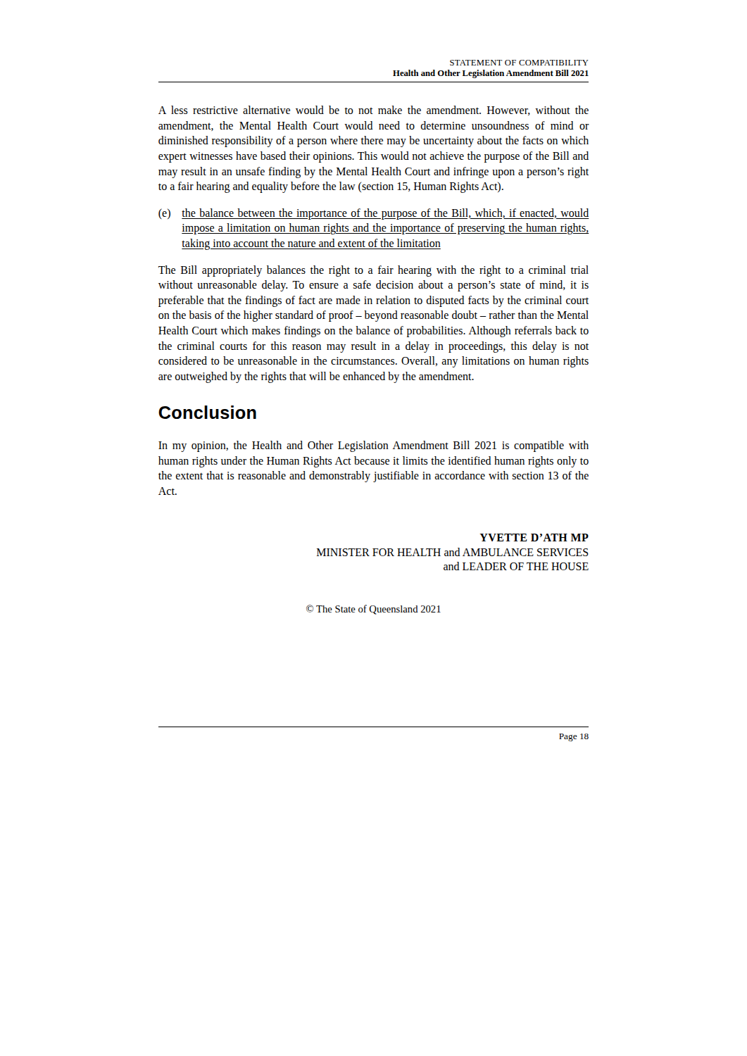STATEMENT OF COMPATIBILITY
Health and Other Legislation Amendment Bill 2021
A less restrictive alternative would be to not make the amendment. However, without the amendment, the Mental Health Court would need to determine unsoundness of mind or diminished responsibility of a person where there may be uncertainty about the facts on which expert witnesses have based their opinions. This would not achieve the purpose of the Bill and may result in an unsafe finding by the Mental Health Court and infringe upon a person’s right to a fair hearing and equality before the law (section 15, Human Rights Act).
(e)
the balance between the importance of the purpose of the Bill, which, if enacted, would impose a limitation on human rights and the importance of preserving the human rights, taking into account the nature and extent of the limitation
The Bill appropriately balances the right to a fair hearing with the right to a criminal trial without unreasonable delay. To ensure a safe decision about a person’s state of mind, it is preferable that the findings of fact are made in relation to disputed facts by the criminal court on the basis of the higher standard of proof – beyond reasonable doubt – rather than the Mental Health Court which makes findings on the balance of probabilities. Although referrals back to the criminal courts for this reason may result in a delay in proceedings, this delay is not considered to be unreasonable in the circumstances. Overall, any limitations on human rights are outweighed by the rights that will be enhanced by the amendment.
Conclusion
In my opinion, the Health and Other Legislation Amendment Bill 2021 is compatible with human rights under the Human Rights Act because it limits the identified human rights only to the extent that is reasonable and demonstrably justifiable in accordance with section 13 of the Act.
YVETTE D’ATH MP
MINISTER FOR HEALTH and AMBULANCE SERVICES
and LEADER OF THE HOUSE
© The State of Queensland 2021
Page 18